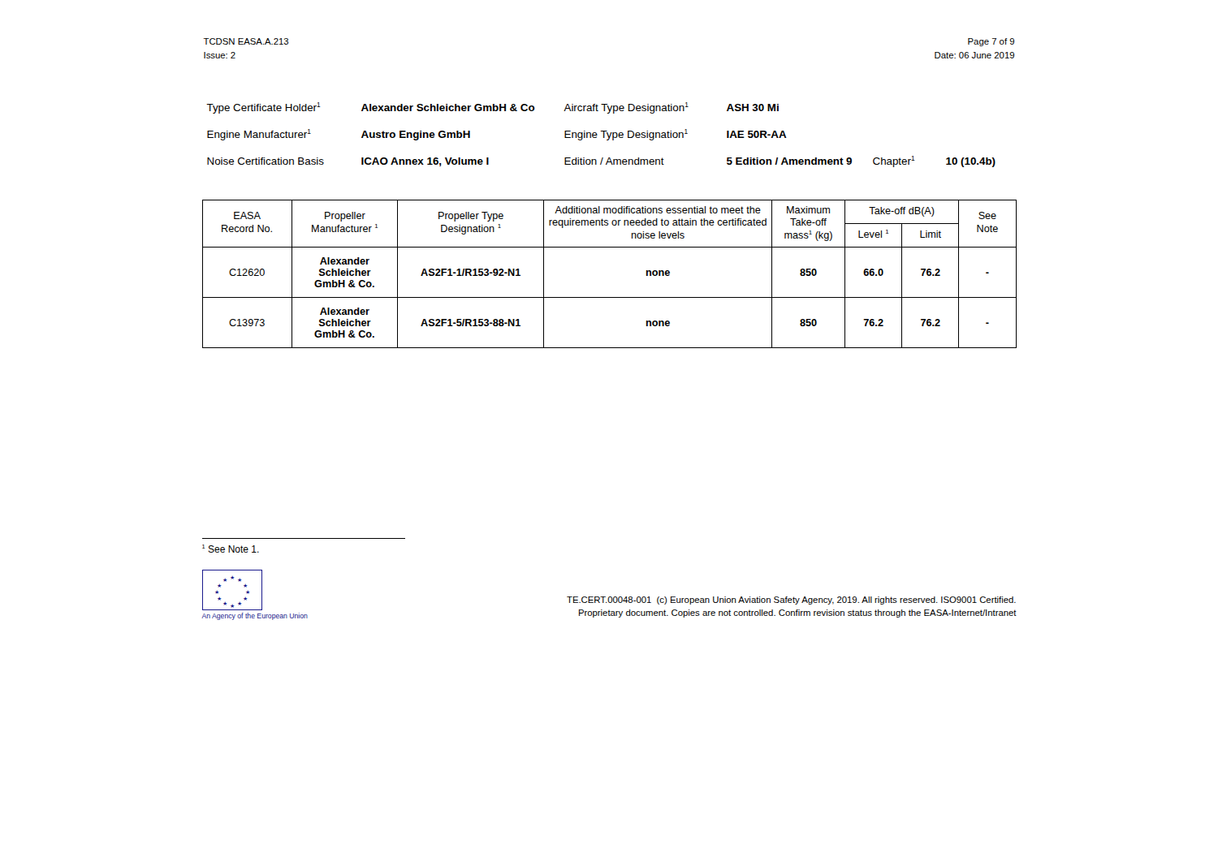| TCDSN EASA.A.213 | Page 7 of 9 |
| Issue: 2 | Date: 06 June 2019 |
| Type Certificate Holder 1 | Alexander Schleicher GmbH & Co | Aircraft Type Designation 1 | ASH 30 Mi | | |
| Engine Manufacturer 1 | Austro Engine GmbH | Engine Type Designation 1 | IAE 50R-AA | | |
| Noise Certification Basis | ICAO Annex 16, Volume I | Edition / Amendment | 5 Edition / Amendment 9 | Chapter 1 | 10 (10.4b) |
| EASA Record No. | Propeller Manufacturer 1 | Propeller Type Designation 1 | Additional modifications essential to meet the requirements or needed to attain the certificated noise levels | Maximum Take-off mass 1 (kg) | Take-off dB(A) | See Note |
| --- | --- | --- | --- | --- | --- | --- |
| Level 1 | Limit |
| C12620 | Alexander Schleicher GmbH & Co. | AS2F1-1/R153-92-N1 | none | 850 | 66.0 | 76.2 | - |
| C13973 | Alexander Schleicher GmbH & Co. | AS2F1-5/R153-88-N1 | none | 850 | 76.2 | 76.2 | - |
1 See Note 1.
★ ★ ★ ★ ★ ★ ★ ★ ★ ★ ★ ★
An Agency of the European Union
TE.CERT.00048-001 (c) European Union Aviation Safety Agency, 2019. All rights reserved. ISO9001 Certified.
Proprietary document. Copies are not controlled. Confirm revision status through the EASA-Internet/Intranet